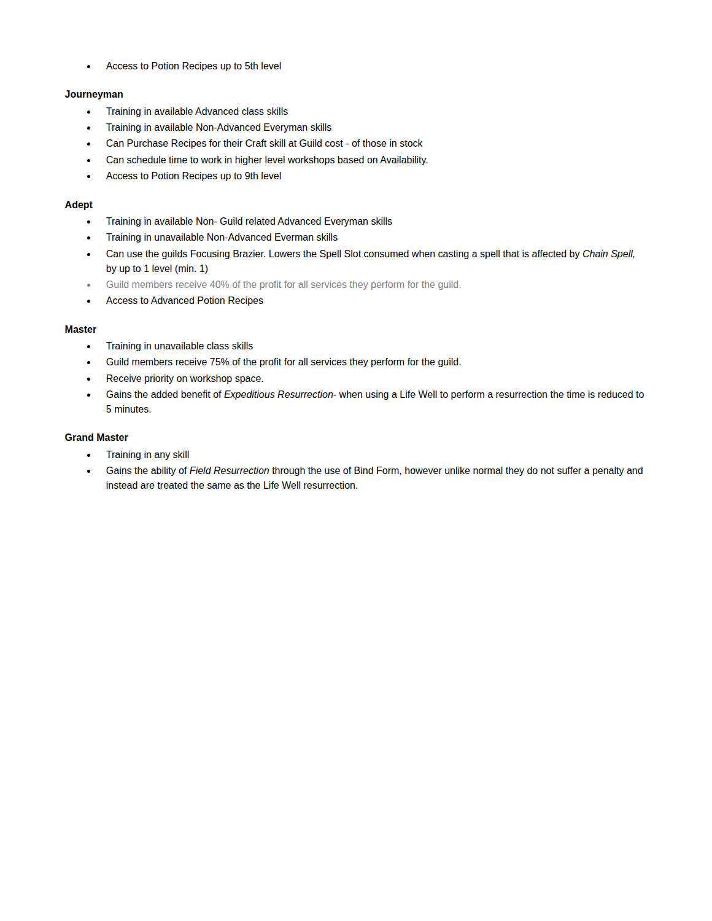Access to Potion Recipes up to 5th level
Journeyman
Training in available Advanced class skills
Training in available Non-Advanced Everyman skills
Can Purchase Recipes for their Craft skill at Guild cost - of those in stock
Can schedule time to work in higher level workshops based on Availability.
Access to Potion Recipes up to 9th level
Adept
Training in available Non- Guild related Advanced Everyman skills
Training in unavailable Non-Advanced Everman skills
Can use the guilds Focusing Brazier. Lowers the Spell Slot consumed when casting a spell that is affected by Chain Spell, by up to 1 level (min. 1)
Guild members receive 40% of the profit for all services they perform for the guild.
Access to Advanced Potion Recipes
Master
Training in unavailable class skills
Guild members receive 75% of the profit for all services they perform for the guild.
Receive priority on workshop space.
Gains the added benefit of Expeditious Resurrection- when using a Life Well to perform a resurrection the time is reduced to 5 minutes.
Grand Master
Training in any skill
Gains the ability of Field Resurrection through the use of Bind Form, however unlike normal they do not suffer a penalty and instead are treated the same as the Life Well resurrection.